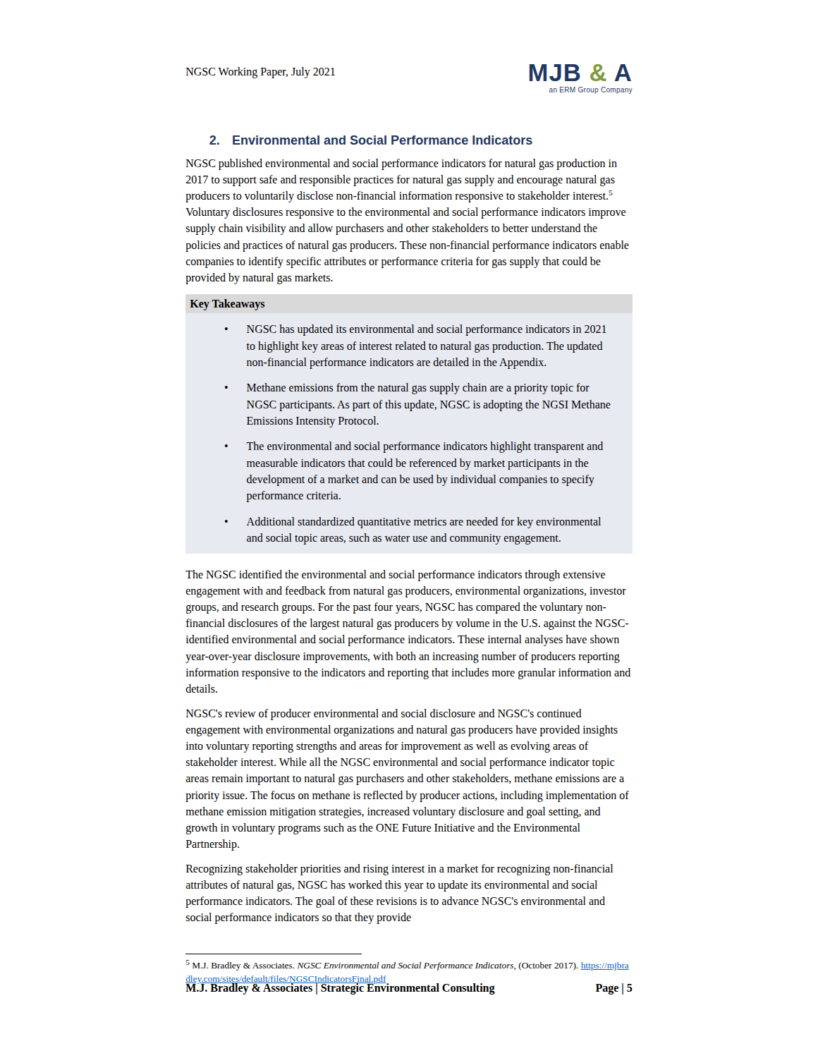NGSC Working Paper, July 2021
MJB & A
an ERM Group Company
2. Environmental and Social Performance Indicators
NGSC published environmental and social performance indicators for natural gas production in 2017 to support safe and responsible practices for natural gas supply and encourage natural gas producers to voluntarily disclose non-financial information responsive to stakeholder interest.5 Voluntary disclosures responsive to the environmental and social performance indicators improve supply chain visibility and allow purchasers and other stakeholders to better understand the policies and practices of natural gas producers. These non-financial performance indicators enable companies to identify specific attributes or performance criteria for gas supply that could be provided by natural gas markets.
Key Takeaways
NGSC has updated its environmental and social performance indicators in 2021 to highlight key areas of interest related to natural gas production. The updated non-financial performance indicators are detailed in the Appendix.
Methane emissions from the natural gas supply chain are a priority topic for NGSC participants. As part of this update, NGSC is adopting the NGSI Methane Emissions Intensity Protocol.
The environmental and social performance indicators highlight transparent and measurable indicators that could be referenced by market participants in the development of a market and can be used by individual companies to specify performance criteria.
Additional standardized quantitative metrics are needed for key environmental and social topic areas, such as water use and community engagement.
The NGSC identified the environmental and social performance indicators through extensive engagement with and feedback from natural gas producers, environmental organizations, investor groups, and research groups. For the past four years, NGSC has compared the voluntary non-financial disclosures of the largest natural gas producers by volume in the U.S. against the NGSC-identified environmental and social performance indicators. These internal analyses have shown year-over-year disclosure improvements, with both an increasing number of producers reporting information responsive to the indicators and reporting that includes more granular information and details.
NGSC's review of producer environmental and social disclosure and NGSC's continued engagement with environmental organizations and natural gas producers have provided insights into voluntary reporting strengths and areas for improvement as well as evolving areas of stakeholder interest. While all the NGSC environmental and social performance indicator topic areas remain important to natural gas purchasers and other stakeholders, methane emissions are a priority issue. The focus on methane is reflected by producer actions, including implementation of methane emission mitigation strategies, increased voluntary disclosure and goal setting, and growth in voluntary programs such as the ONE Future Initiative and the Environmental Partnership.
Recognizing stakeholder priorities and rising interest in a market for recognizing non-financial attributes of natural gas, NGSC has worked this year to update its environmental and social performance indicators. The goal of these revisions is to advance NGSC's environmental and social performance indicators so that they provide
5 M.J. Bradley & Associates. NGSC Environmental and Social Performance Indicators, (October 2017). https://mjbradley.com/sites/default/files/NGSCIndicatorsFinal.pdf
M.J. Bradley & Associates | Strategic Environmental Consulting
Page | 5